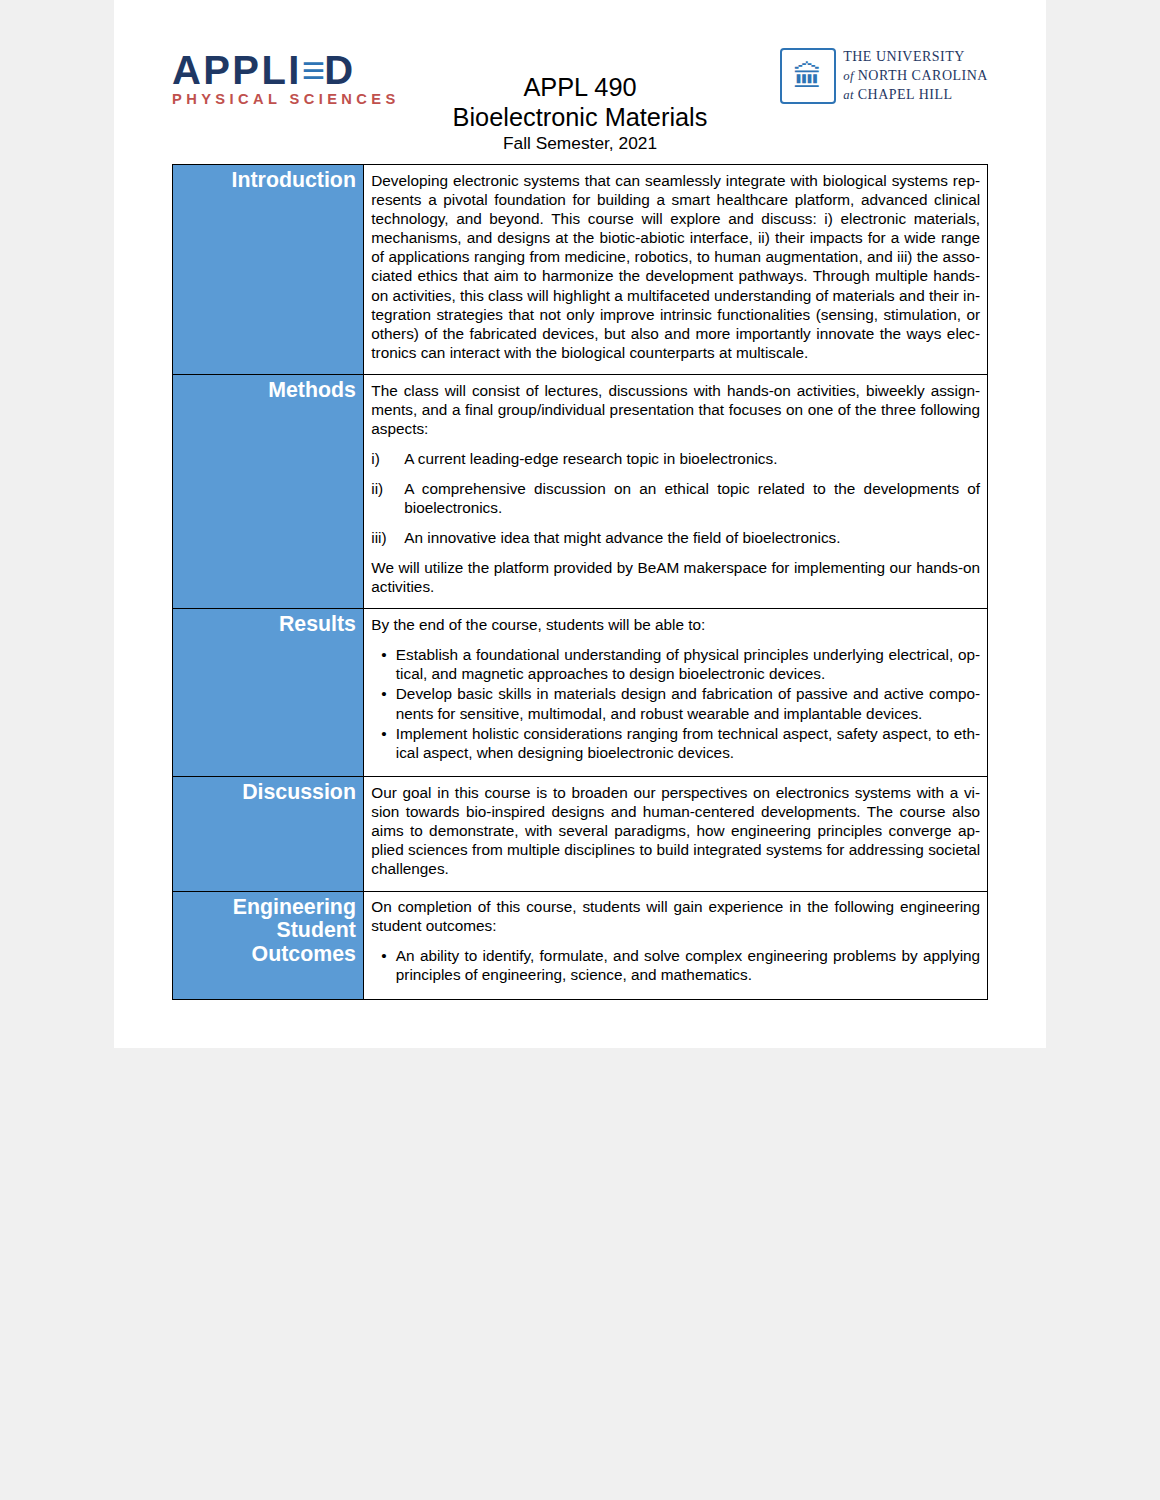APPLI≡D
PHYSICAL SCIENCES
🏛
THE UNIVERSITY
of NORTH CAROLINA
at CHAPEL HILL
APPL 490
Bioelectronic Materials
Fall Semester, 2021
| Introduction | Developing electronic systems that can seamlessly integrate with biological systems represents a pivotal foundation for building a smart healthcare platform, advanced clinical technology, and beyond. This course will explore and discuss: i) electronic materials, mechanisms, and designs at the biotic-abiotic interface, ii) their impacts for a wide range of applications ranging from medicine, robotics, to human augmentation, and iii) the associated ethics that aim to harmonize the development pathways. Through multiple hands-on activities, this class will highlight a multifaceted understanding of materials and their integration strategies that not only improve intrinsic functionalities (sensing, stimulation, or others) of the fabricated devices, but also and more importantly innovate the ways electronics can interact with the biological counterparts at multiscale. |
| Methods | The class will consist of lectures, discussions with hands-on activities, biweekly assignments, and a final group/individual presentation that focuses on one of the three following aspects: i) A current leading-edge research topic in bioelectronics. ii) A comprehensive discussion on an ethical topic related to the developments of bioelectronics. iii) An innovative idea that might advance the field of bioelectronics. We will utilize the platform provided by BeAM makerspace for implementing our hands-on activities. |
| Results | By the end of the course, students will be able to: Establish a foundational understanding of physical principles underlying electrical, optical, and magnetic approaches to design bioelectronic devices. Develop basic skills in materials design and fabrication of passive and active components for sensitive, multimodal, and robust wearable and implantable devices. Implement holistic considerations ranging from technical aspect, safety aspect, to ethical aspect, when designing bioelectronic devices. |
| Discussion | Our goal in this course is to broaden our perspectives on electronics systems with a vision towards bio-inspired designs and human-centered developments. The course also aims to demonstrate, with several paradigms, how engineering principles converge applied sciences from multiple disciplines to build integrated systems for addressing societal challenges. |
| Engineering Student Outcomes | On completion of this course, students will gain experience in the following engineering student outcomes: An ability to identify, formulate, and solve complex engineering problems by applying principles of engineering, science, and mathematics. |